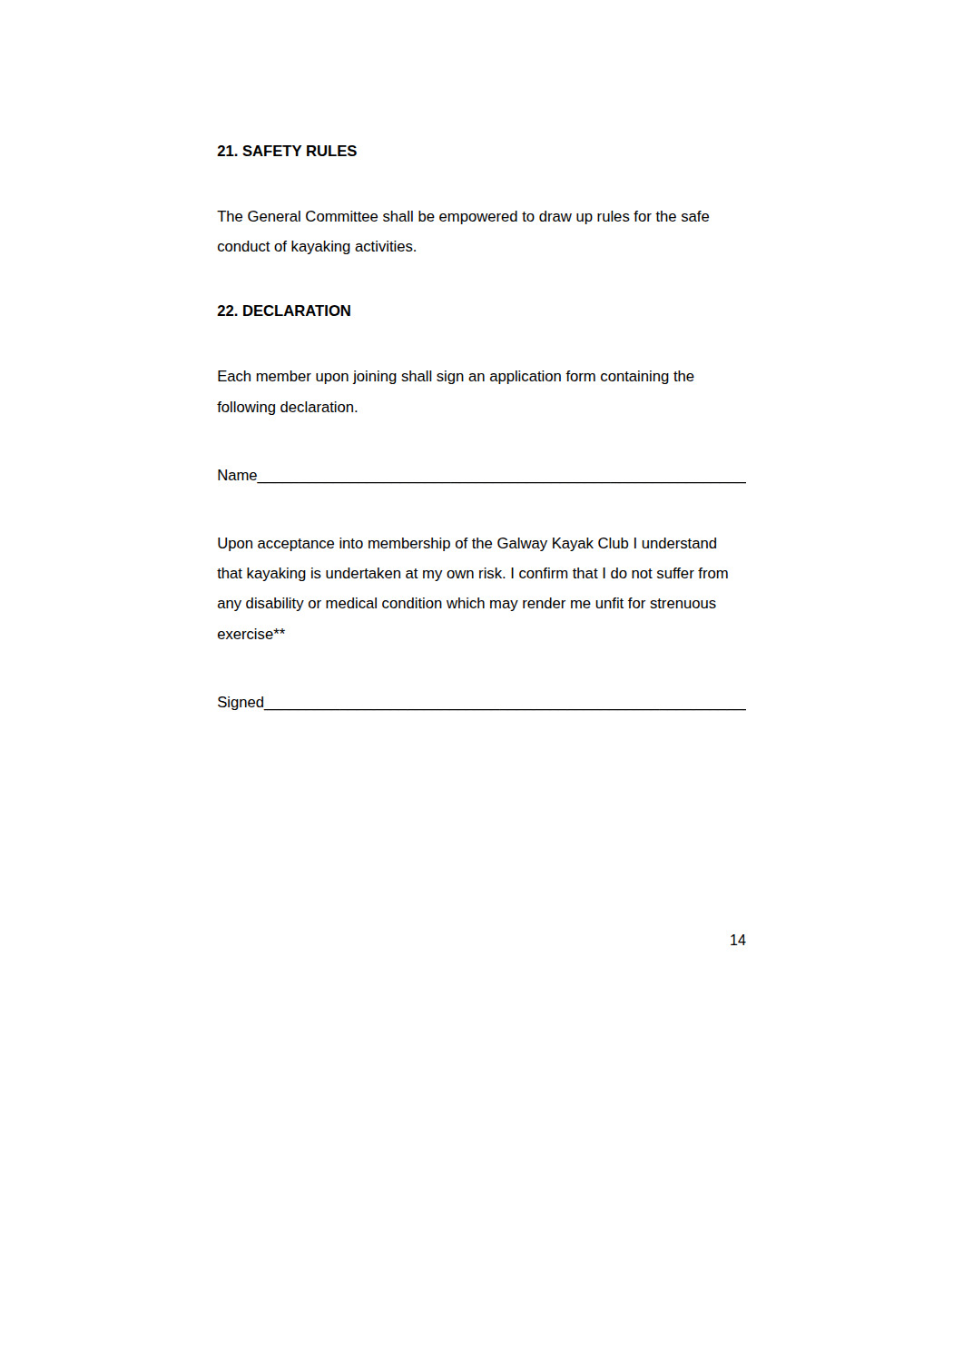21. SAFETY RULES
The General Committee shall be empowered to draw up rules for the safe conduct of kayaking activities.
22. DECLARATION
Each member upon joining shall sign an application form containing the following declaration.
Name_______________________________________________________________
Upon acceptance into membership of the Galway Kayak Club I understand that kayaking is undertaken at my own risk. I confirm that I do not suffer from any disability or medical condition which may render me unfit for strenuous exercise**
Signed_____________________________________________________________
14